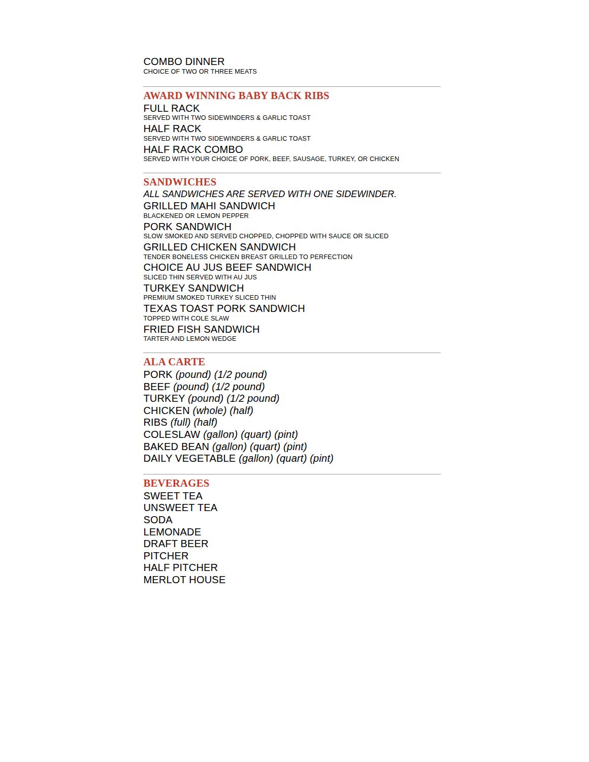COMBO DINNER
CHOICE OF TWO OR THREE MEATS
AWARD WINNING BABY BACK RIBS
FULL RACK
SERVED WITH TWO SIDEWINDERS & GARLIC TOAST
HALF RACK
SERVED WITH TWO SIDEWINDERS & GARLIC TOAST
HALF RACK COMBO
SERVED WITH YOUR CHOICE OF PORK, BEEF, SAUSAGE, TURKEY, OR CHICKEN
SANDWICHES
ALL SANDWICHES ARE SERVED WITH ONE SIDEWINDER.
GRILLED MAHI SANDWICH
BLACKENED OR LEMON PEPPER
PORK SANDWICH
SLOW SMOKED AND SERVED CHOPPED, CHOPPED WITH SAUCE OR SLICED
GRILLED CHICKEN SANDWICH
TENDER BONELESS CHICKEN BREAST GRILLED TO PERFECTION
CHOICE AU JUS BEEF SANDWICH
SLICED THIN SERVED WITH AU JUS
TURKEY SANDWICH
PREMIUM SMOKED TURKEY SLICED THIN
TEXAS TOAST PORK SANDWICH
TOPPED WITH COLE SLAW
FRIED FISH SANDWICH
TARTER AND LEMON WEDGE
ALA CARTE
PORK (pound) (1/2 pound)
BEEF (pound) (1/2 pound)
TURKEY (pound) (1/2 pound)
CHICKEN (whole) (half)
RIBS (full) (half)
COLESLAW (gallon) (quart) (pint)
BAKED BEAN (gallon) (quart) (pint)
DAILY VEGETABLE (gallon) (quart) (pint)
BEVERAGES
SWEET TEA
UNSWEET TEA
SODA
LEMONADE
DRAFT BEER
PITCHER
HALF PITCHER
MERLOT HOUSE